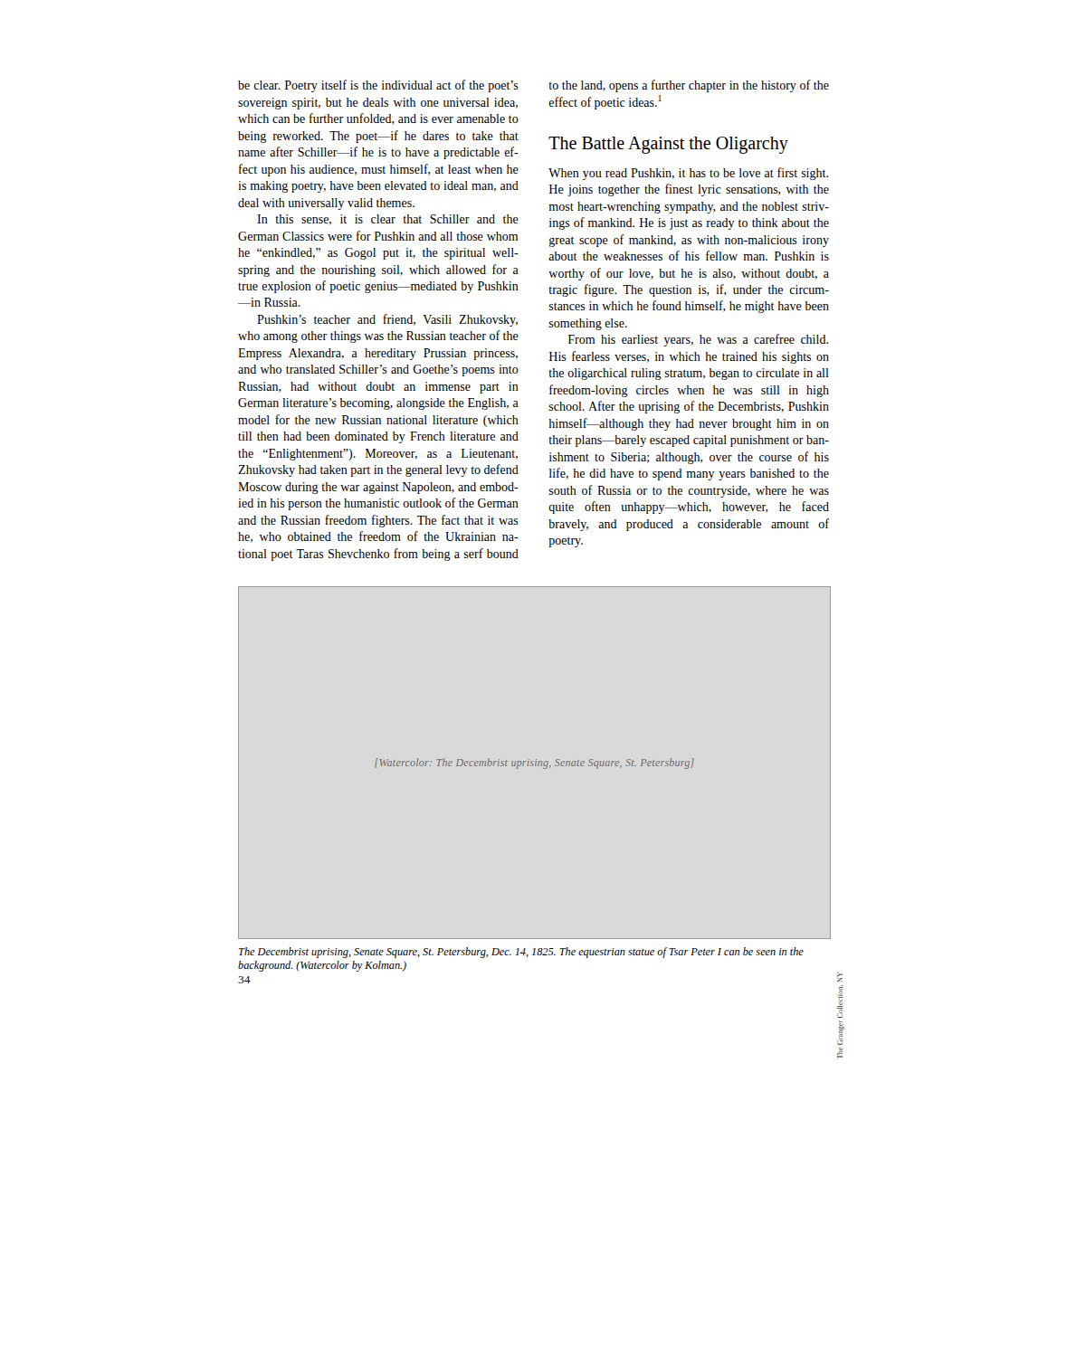be clear. Poetry itself is the individual act of the poet’s sovereign spirit, but he deals with one universal idea, which can be further unfolded, and is ever amenable to being reworked. The poet—if he dares to take that name after Schiller—if he is to have a predictable effect upon his audience, must himself, at least when he is making poetry, have been elevated to ideal man, and deal with universally valid themes.
In this sense, it is clear that Schiller and the German Classics were for Pushkin and all those whom he “enkindled,” as Gogol put it, the spiritual well-spring and the nourishing soil, which allowed for a true explosion of poetic genius—mediated by Pushkin—in Russia.
Pushkin’s teacher and friend, Vasili Zhukovsky, who among other things was the Russian teacher of the Empress Alexandra, a hereditary Prussian princess, and who translated Schiller’s and Goethe’s poems into Russian, had without doubt an immense part in German literature’s becoming, alongside the English, a model for the new Russian national literature (which till then had been dominated by French literature and the “Enlightenment”). Moreover, as a Lieutenant, Zhukovsky had taken part in the general levy to defend Moscow during the war against Napoleon, and embodied in his person the humanistic outlook of the German and the Russian freedom fighters. The fact that it was he, who obtained the freedom of the Ukrainian national poet Taras Shevchenko from being a serf bound to the land, opens a further chapter in the history of the effect of poetic ideas.1
The Battle Against the Oligarchy
When you read Pushkin, it has to be love at first sight. He joins together the finest lyric sensations, with the most heart-wrenching sympathy, and the noblest strivings of mankind. He is just as ready to think about the great scope of mankind, as with non-malicious irony about the weaknesses of his fellow man. Pushkin is worthy of our love, but he is also, without doubt, a tragic figure. The question is, if, under the circumstances in which he found himself, he might have been something else.
From his earliest years, he was a carefree child. His fearless verses, in which he trained his sights on the oligarchical ruling stratum, began to circulate in all freedom-loving circles when he was still in high school. After the uprising of the Decembrists, Pushkin himself—although they had never brought him in on their plans—barely escaped capital punishment or banishment to Siberia; although, over the course of his life, he did have to spend many years banished to the south of Russia or to the countryside, where he was quite often unhappy—which, however, he faced bravely, and produced a considerable amount of poetry.
[Watercolor: The Decembrist uprising, Senate Square, St. Petersburg]
The Granger Collection, NY
The Decembrist uprising, Senate Square, St. Petersburg, Dec. 14, 1825. The equestrian statue of Tsar Peter I can be seen in the background. (Watercolor by Kolman.)
34